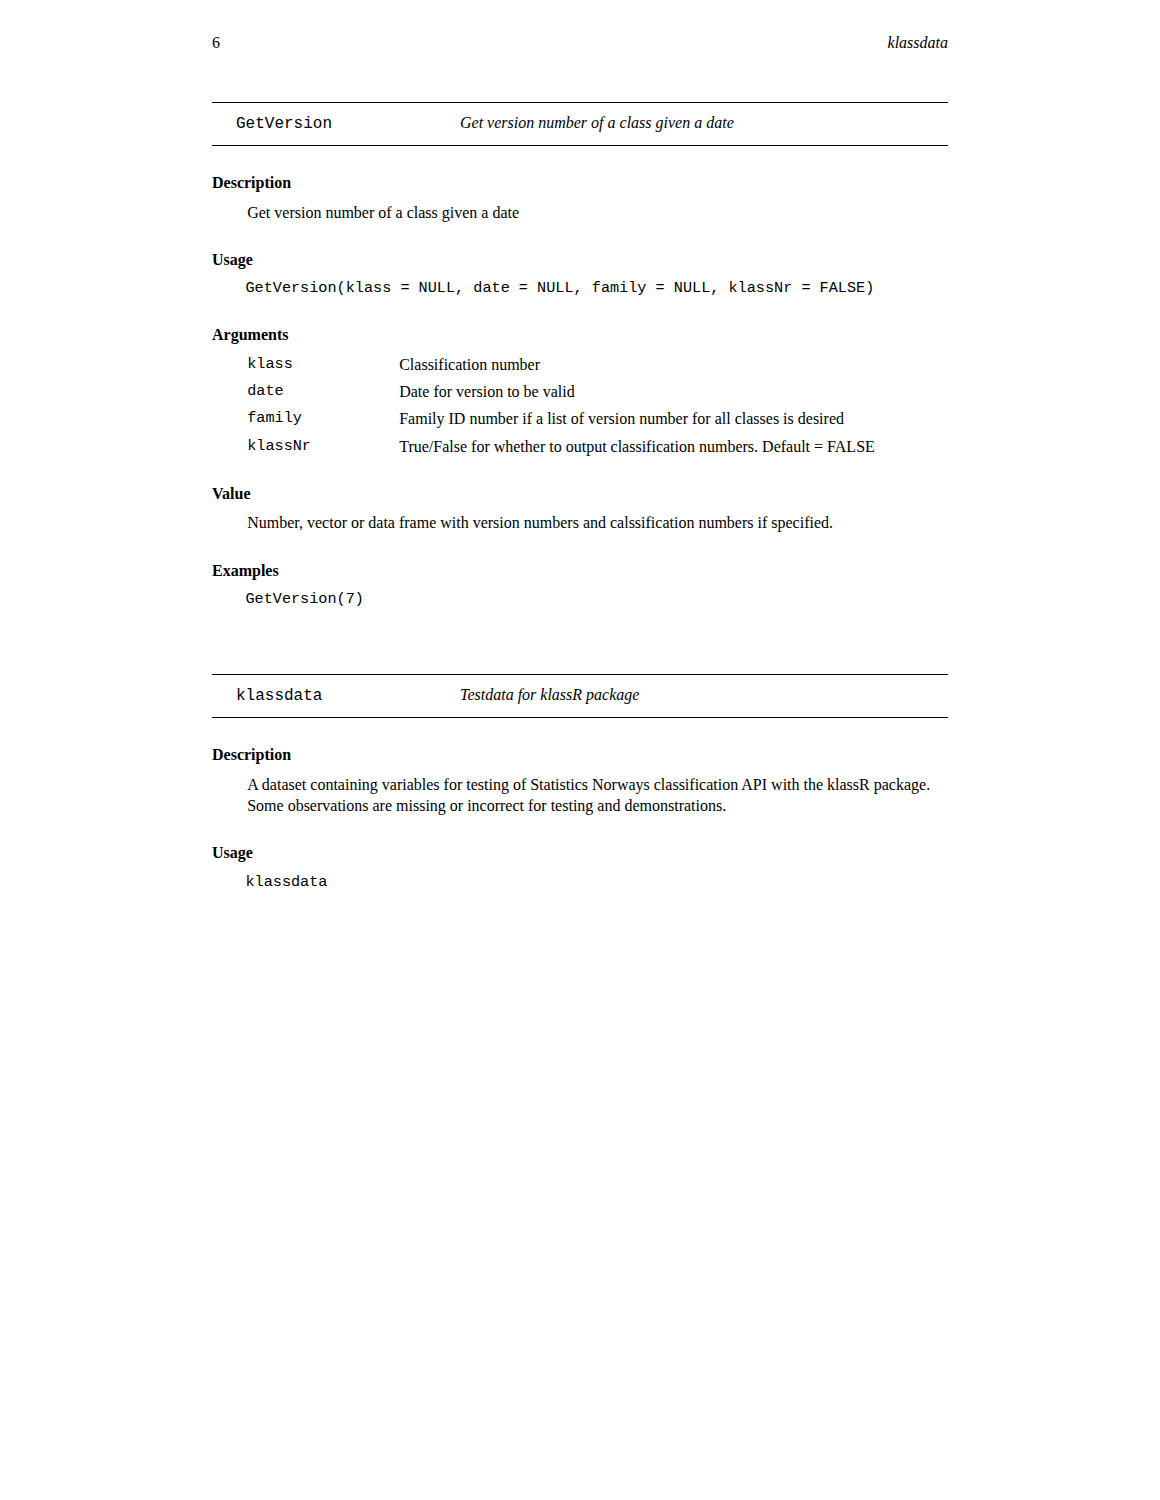6 klassdata
GetVersion Get version number of a class given a date
Description
Get version number of a class given a date
Usage
GetVersion(klass = NULL, date = NULL, family = NULL, klassNr = FALSE)
Arguments
klass
Classification number
date
Date for version to be valid
family
Family ID number if a list of version number for all classes is desired
klassNr
True/False for whether to output classification numbers. Default = FALSE
Value
Number, vector or data frame with version numbers and calssification numbers if specified.
Examples
GetVersion(7)
klassdata Testdata for klassR package
Description
A dataset containing variables for testing of Statistics Norways classification API with the klassR package. Some observations are missing or incorrect for testing and demonstrations.
Usage
klassdata